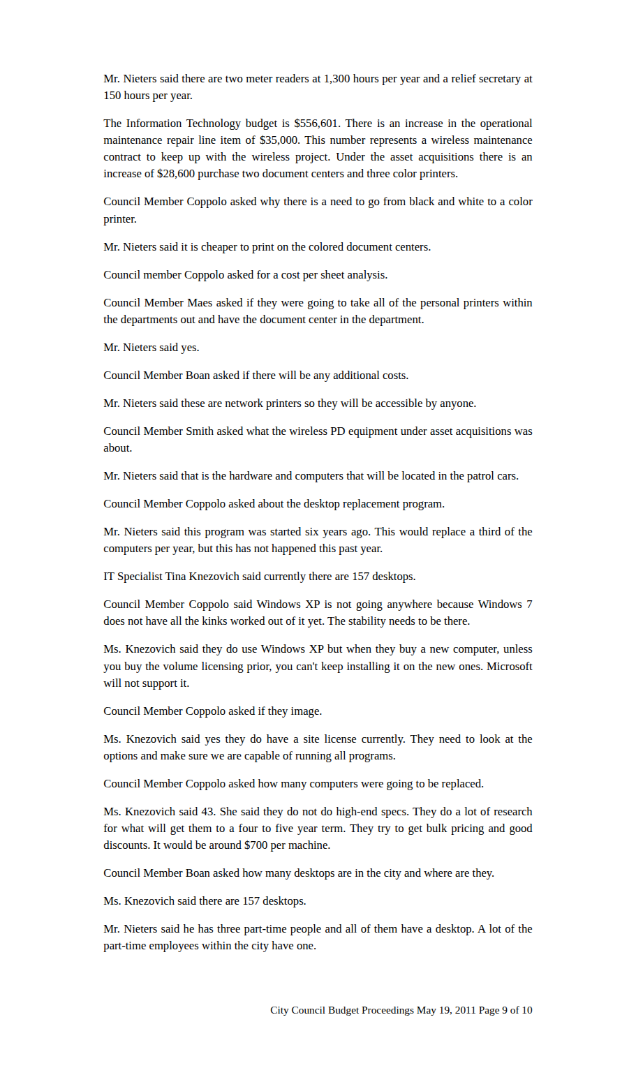Mr. Nieters said there are two meter readers at 1,300 hours per year and a relief secretary at 150 hours per year.
The Information Technology budget is $556,601. There is an increase in the operational maintenance repair line item of $35,000. This number represents a wireless maintenance contract to keep up with the wireless project. Under the asset acquisitions there is an increase of $28,600 purchase two document centers and three color printers.
Council Member Coppolo asked why there is a need to go from black and white to a color printer.
Mr. Nieters said it is cheaper to print on the colored document centers.
Council member Coppolo asked for a cost per sheet analysis.
Council Member Maes asked if they were going to take all of the personal printers within the departments out and have the document center in the department.
Mr. Nieters said yes.
Council Member Boan asked if there will be any additional costs.
Mr. Nieters said these are network printers so they will be accessible by anyone.
Council Member Smith asked what the wireless PD equipment under asset acquisitions was about.
Mr. Nieters said that is the hardware and computers that will be located in the patrol cars.
Council Member Coppolo asked about the desktop replacement program.
Mr. Nieters said this program was started six years ago. This would replace a third of the computers per year, but this has not happened this past year.
IT Specialist Tina Knezovich said currently there are 157 desktops.
Council Member Coppolo said Windows XP is not going anywhere because Windows 7 does not have all the kinks worked out of it yet. The stability needs to be there.
Ms. Knezovich said they do use Windows XP but when they buy a new computer, unless you buy the volume licensing prior, you can't keep installing it on the new ones. Microsoft will not support it.
Council Member Coppolo asked if they image.
Ms. Knezovich said yes they do have a site license currently. They need to look at the options and make sure we are capable of running all programs.
Council Member Coppolo asked how many computers were going to be replaced.
Ms. Knezovich said 43. She said they do not do high-end specs. They do a lot of research for what will get them to a four to five year term. They try to get bulk pricing and good discounts. It would be around $700 per machine.
Council Member Boan asked how many desktops are in the city and where are they.
Ms. Knezovich said there are 157 desktops.
Mr. Nieters said he has three part-time people and all of them have a desktop. A lot of the part-time employees within the city have one.
City Council Budget Proceedings May 19, 2011 Page 9 of 10